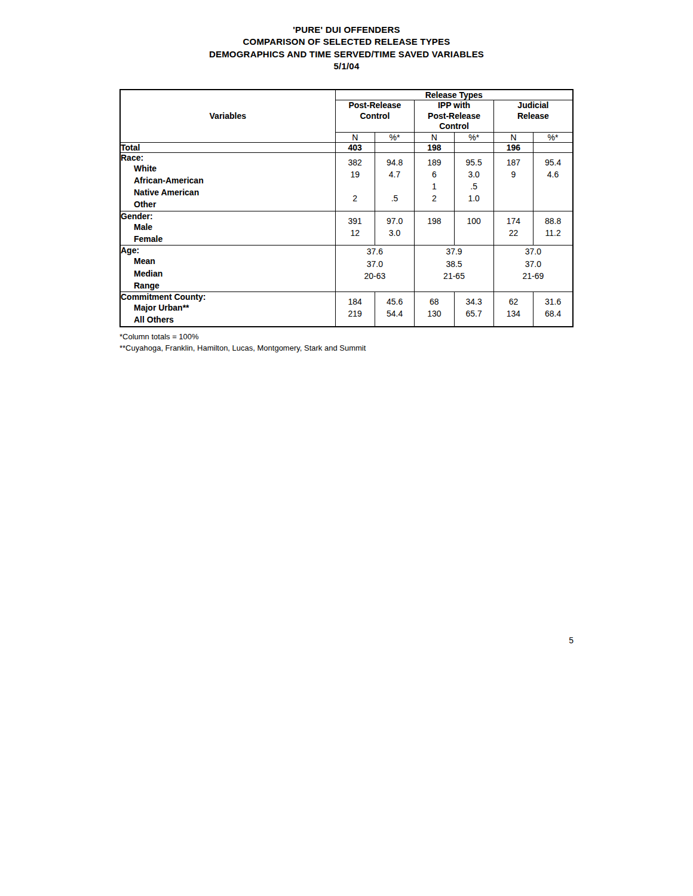'PURE' DUI OFFENDERS
COMPARISON OF SELECTED RELEASE TYPES
DEMOGRAPHICS AND TIME SERVED/TIME SAVED VARIABLES
5/1/04
| Variables | Release Types |
| Post-Release Control | IPP with Post-Release Control | Judicial Release |
| N | %* | N | %* | N | %* |
| Total | 403 | | 198 | | 196 | |
| Race: White African-American Native American Other | 382 19 2 | 94.8 4.7 .5 | 189 6 1 2 | 95.5 3.0 .5 1.0 | 187 9 | 95.4 4.6 |
| Gender: Male Female | 391 12 | 97.0 3.0 | 198 | 100 | 174 22 | 88.8 11.2 |
| Age: Mean Median Range | 37.6 37.0 20-63 | 37.9 38.5 21-65 | 37.0 37.0 21-69 |
| Commitment County: Major Urban** All Others | 184 219 | 45.6 54.4 | 68 130 | 34.3 65.7 | 62 134 | 31.6 68.4 |
*Column totals = 100%
**Cuyahoga, Franklin, Hamilton, Lucas, Montgomery, Stark and Summit
5